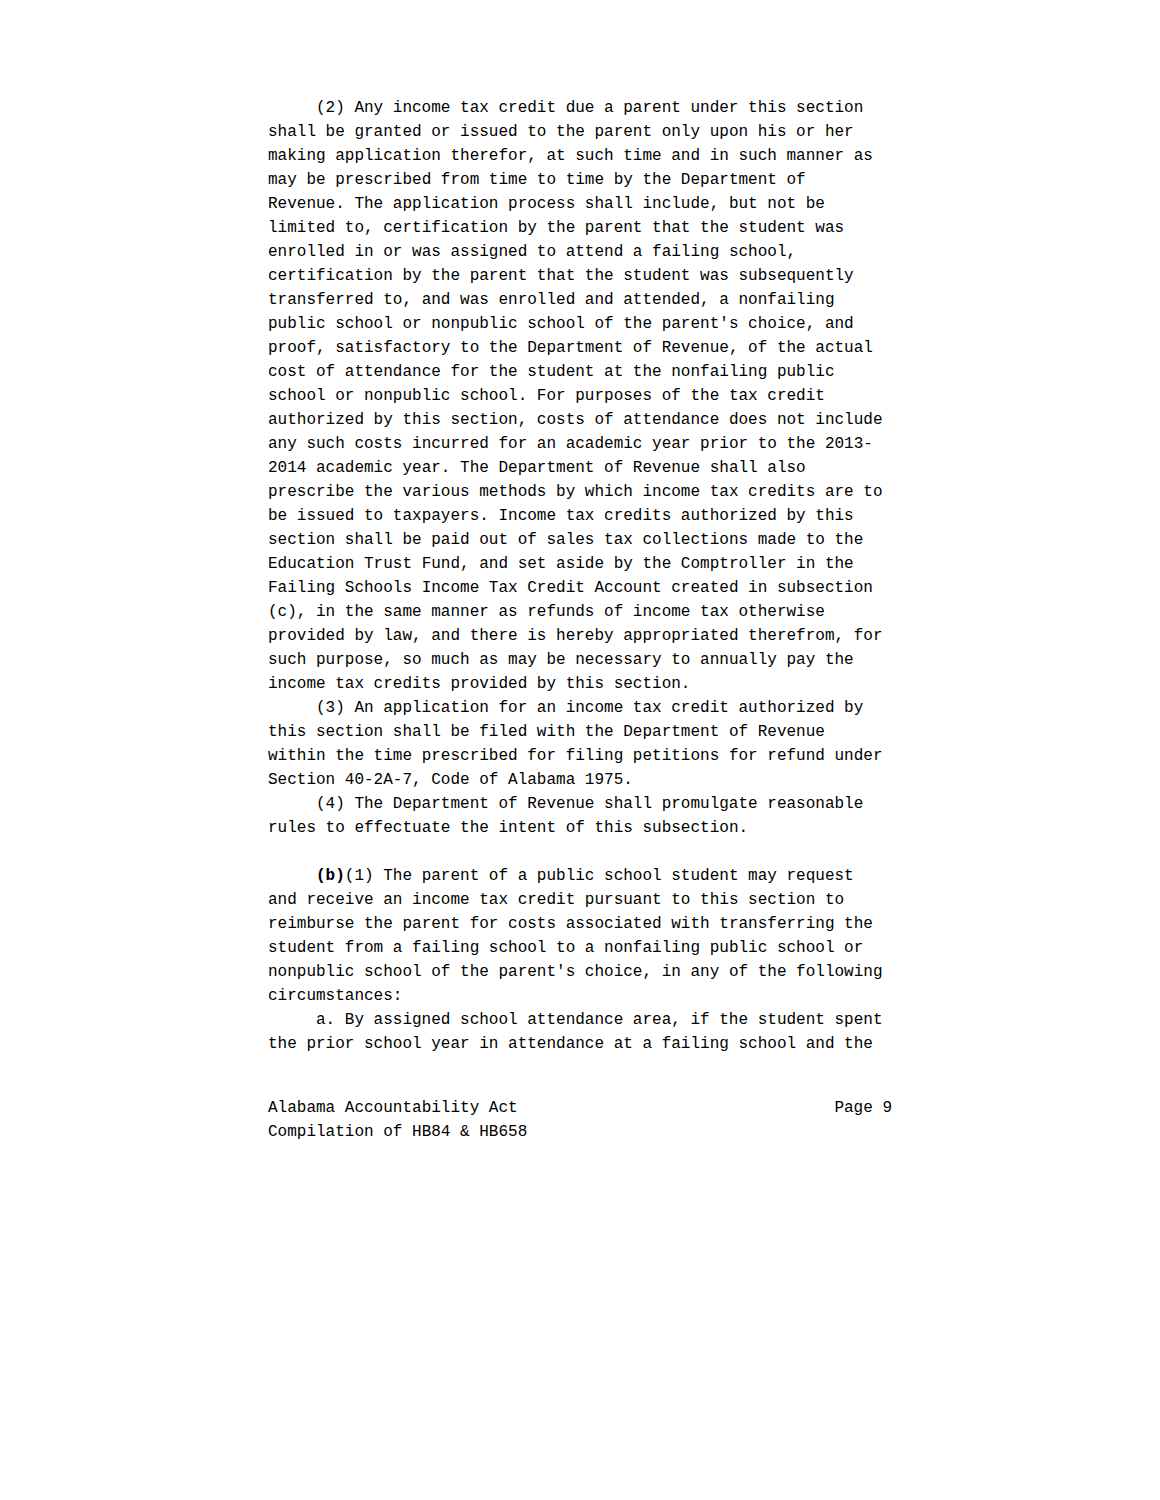(2) Any income tax credit due a parent under this section shall be granted or issued to the parent only upon his or her making application therefor, at such time and in such manner as may be prescribed from time to time by the Department of Revenue. The application process shall include, but not be limited to, certification by the parent that the student was enrolled in or was assigned to attend a failing school, certification by the parent that the student was subsequently transferred to, and was enrolled and attended, a nonfailing public school or nonpublic school of the parent's choice, and proof, satisfactory to the Department of Revenue, of the actual cost of attendance for the student at the nonfailing public school or nonpublic school. For purposes of the tax credit authorized by this section, costs of attendance does not include any such costs incurred for an academic year prior to the 2013-2014 academic year. The Department of Revenue shall also prescribe the various methods by which income tax credits are to be issued to taxpayers. Income tax credits authorized by this section shall be paid out of sales tax collections made to the Education Trust Fund, and set aside by the Comptroller in the Failing Schools Income Tax Credit Account created in subsection (c), in the same manner as refunds of income tax otherwise provided by law, and there is hereby appropriated therefrom, for such purpose, so much as may be necessary to annually pay the income tax credits provided by this section.
(3) An application for an income tax credit authorized by this section shall be filed with the Department of Revenue within the time prescribed for filing petitions for refund under Section 40-2A-7, Code of Alabama 1975.
(4) The Department of Revenue shall promulgate reasonable rules to effectuate the intent of this subsection.
(b)(1) The parent of a public school student may request and receive an income tax credit pursuant to this section to reimburse the parent for costs associated with transferring the student from a failing school to a nonfailing public school or nonpublic school of the parent's choice, in any of the following circumstances:
a. By assigned school attendance area, if the student spent the prior school year in attendance at a failing school and the
Alabama Accountability Act Compilation of HB84 & HB658
Page 9